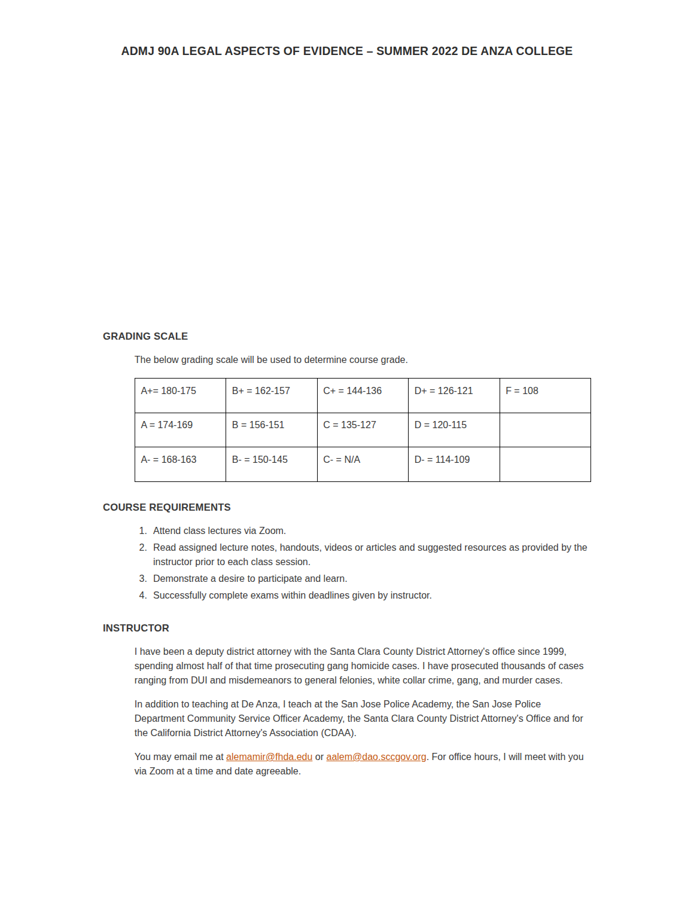ADMJ 90A LEGAL ASPECTS OF EVIDENCE – SUMMER 2022 DE ANZA COLLEGE
GRADING SCALE
The below grading scale will be used to determine course grade.
| A+= 180-175 | B+ = 162-157 | C+ = 144-136 | D+ = 126-121 | F = 108 |
| A = 174-169 | B = 156-151 | C = 135-127 | D = 120-115 | |
| A- = 168-163 | B- = 150-145 | C- = N/A | D- = 114-109 | |
COURSE REQUIREMENTS
Attend class lectures via Zoom.
Read assigned lecture notes, handouts, videos or articles and suggested resources as provided by the instructor prior to each class session.
Demonstrate a desire to participate and learn.
Successfully complete exams within deadlines given by instructor.
INSTRUCTOR
I have been a deputy district attorney with the Santa Clara County District Attorney's office since 1999, spending almost half of that time prosecuting gang homicide cases. I have prosecuted thousands of cases ranging from DUI and misdemeanors to general felonies, white collar crime, gang, and murder cases.
In addition to teaching at De Anza, I teach at the San Jose Police Academy, the San Jose Police Department Community Service Officer Academy, the Santa Clara County District Attorney's Office and for the California District Attorney's Association (CDAA).
You may email me at alemamir@fhda.edu or aalem@dao.sccgov.org. For office hours, I will meet with you via Zoom at a time and date agreeable.